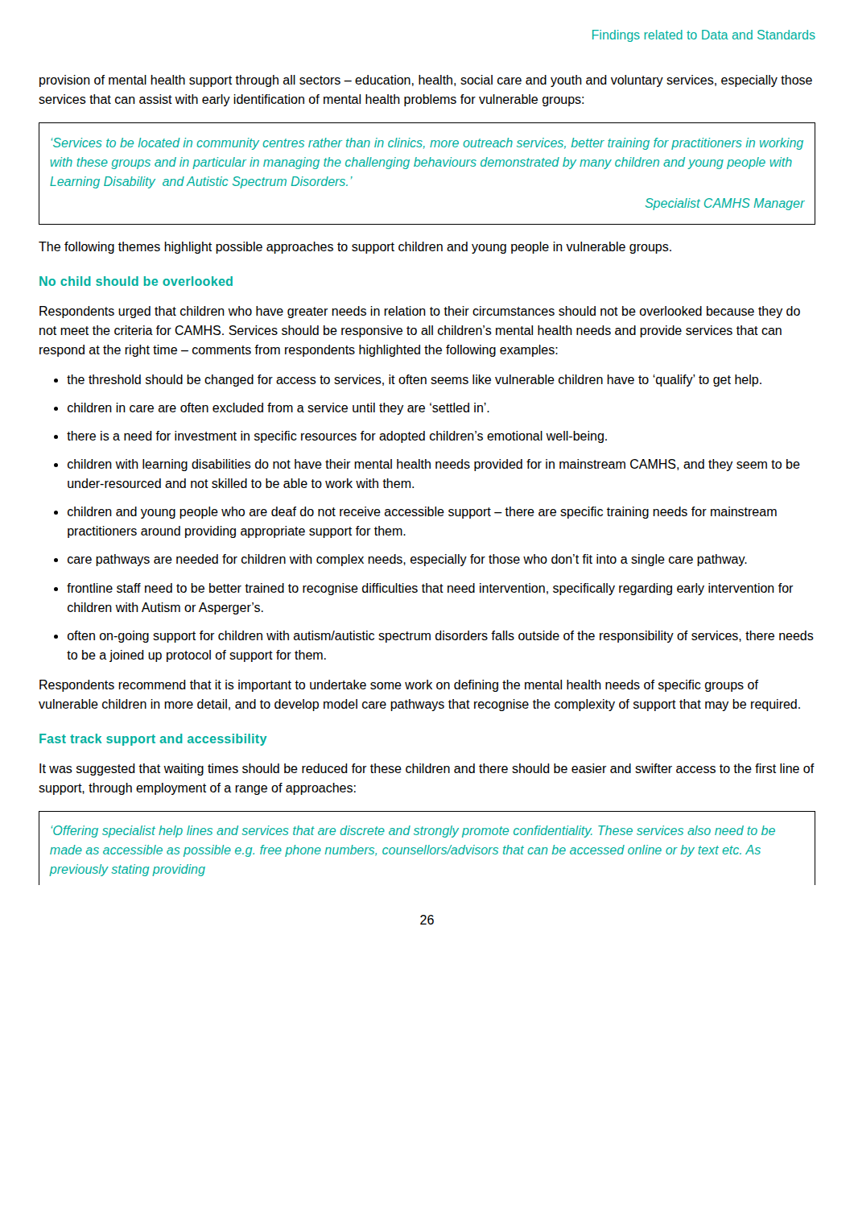Findings related to Data and Standards
provision of mental health support through all sectors – education, health, social care and youth and voluntary services, especially those services that can assist with early identification of mental health problems for vulnerable groups:
‘Services to be located in community centres rather than in clinics, more outreach services, better training for practitioners in working with these groups and in particular in managing the challenging behaviours demonstrated by many children and young people with Learning Disability and Autistic Spectrum Disorders.’
Specialist CAMHS Manager
The following themes highlight possible approaches to support children and young people in vulnerable groups.
No child should be overlooked
Respondents urged that children who have greater needs in relation to their circumstances should not be overlooked because they do not meet the criteria for CAMHS. Services should be responsive to all children’s mental health needs and provide services that can respond at the right time – comments from respondents highlighted the following examples:
the threshold should be changed for access to services, it often seems like vulnerable children have to ‘qualify’ to get help.
children in care are often excluded from a service until they are ‘settled in’.
there is a need for investment in specific resources for adopted children’s emotional well-being.
children with learning disabilities do not have their mental health needs provided for in mainstream CAMHS, and they seem to be under-resourced and not skilled to be able to work with them.
children and young people who are deaf do not receive accessible support – there are specific training needs for mainstream practitioners around providing appropriate support for them.
care pathways are needed for children with complex needs, especially for those who don’t fit into a single care pathway.
frontline staff need to be better trained to recognise difficulties that need intervention, specifically regarding early intervention for children with Autism or Asperger’s.
often on-going support for children with autism/autistic spectrum disorders falls outside of the responsibility of services, there needs to be a joined up protocol of support for them.
Respondents recommend that it is important to undertake some work on defining the mental health needs of specific groups of vulnerable children in more detail, and to develop model care pathways that recognise the complexity of support that may be required.
Fast track support and accessibility
It was suggested that waiting times should be reduced for these children and there should be easier and swifter access to the first line of support, through employment of a range of approaches:
‘Offering specialist help lines and services that are discrete and strongly promote confidentiality. These services also need to be made as accessible as possible e.g. free phone numbers, counsellors/advisors that can be accessed online or by text etc. As previously stating providing
26